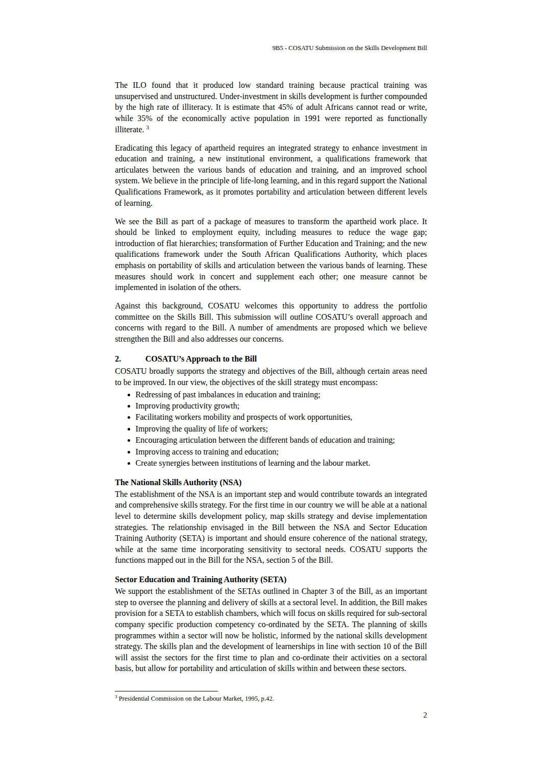9B5 - COSATU Submission on the Skills Development Bill
The ILO found that it produced low standard training because practical training was unsupervised and unstructured. Under-investment in skills development is further compounded by the high rate of illiteracy. It is estimate that 45% of adult Africans cannot read or write, while 35% of the economically active population in 1991 were reported as functionally illiterate. 3
Eradicating this legacy of apartheid requires an integrated strategy to enhance investment in education and training, a new institutional environment, a qualifications framework that articulates between the various bands of education and training, and an improved school system. We believe in the principle of life-long learning, and in this regard support the National Qualifications Framework, as it promotes portability and articulation between different levels of learning.
We see the Bill as part of a package of measures to transform the apartheid work place. It should be linked to employment equity, including measures to reduce the wage gap; introduction of flat hierarchies; transformation of Further Education and Training; and the new qualifications framework under the South African Qualifications Authority, which places emphasis on portability of skills and articulation between the various bands of learning. These measures should work in concert and supplement each other; one measure cannot be implemented in isolation of the others.
Against this background, COSATU welcomes this opportunity to address the portfolio committee on the Skills Bill. This submission will outline COSATU’s overall approach and concerns with regard to the Bill. A number of amendments are proposed which we believe strengthen the Bill and also addresses our concerns.
2. COSATU’s Approach to the Bill
COSATU broadly supports the strategy and objectives of the Bill, although certain areas need to be improved. In our view, the objectives of the skill strategy must encompass:
Redressing of past imbalances in education and training;
Improving productivity growth;
Facilitating workers mobility and prospects of work opportunities,
Improving the quality of life of workers;
Encouraging articulation between the different bands of education and training;
Improving access to training and education;
Create synergies between institutions of learning and the labour market.
The National Skills Authority (NSA)
The establishment of the NSA is an important step and would contribute towards an integrated and comprehensive skills strategy. For the first time in our country we will be able at a national level to determine skills development policy, map skills strategy and devise implementation strategies. The relationship envisaged in the Bill between the NSA and Sector Education Training Authority (SETA) is important and should ensure coherence of the national strategy, while at the same time incorporating sensitivity to sectoral needs. COSATU supports the functions mapped out in the Bill for the NSA, section 5 of the Bill.
Sector Education and Training Authority (SETA)
We support the establishment of the SETAs outlined in Chapter 3 of the Bill, as an important step to oversee the planning and delivery of skills at a sectoral level. In addition, the Bill makes provision for a SETA to establish chambers, which will focus on skills required for sub-sectoral company specific production competency co-ordinated by the SETA. The planning of skills programmes within a sector will now be holistic, informed by the national skills development strategy. The skills plan and the development of learnerships in line with section 10 of the Bill will assist the sectors for the first time to plan and co-ordinate their activities on a sectoral basis, but allow for portability and articulation of skills within and between these sectors.
3 Presidential Commission on the Labour Market, 1995, p.42.
2